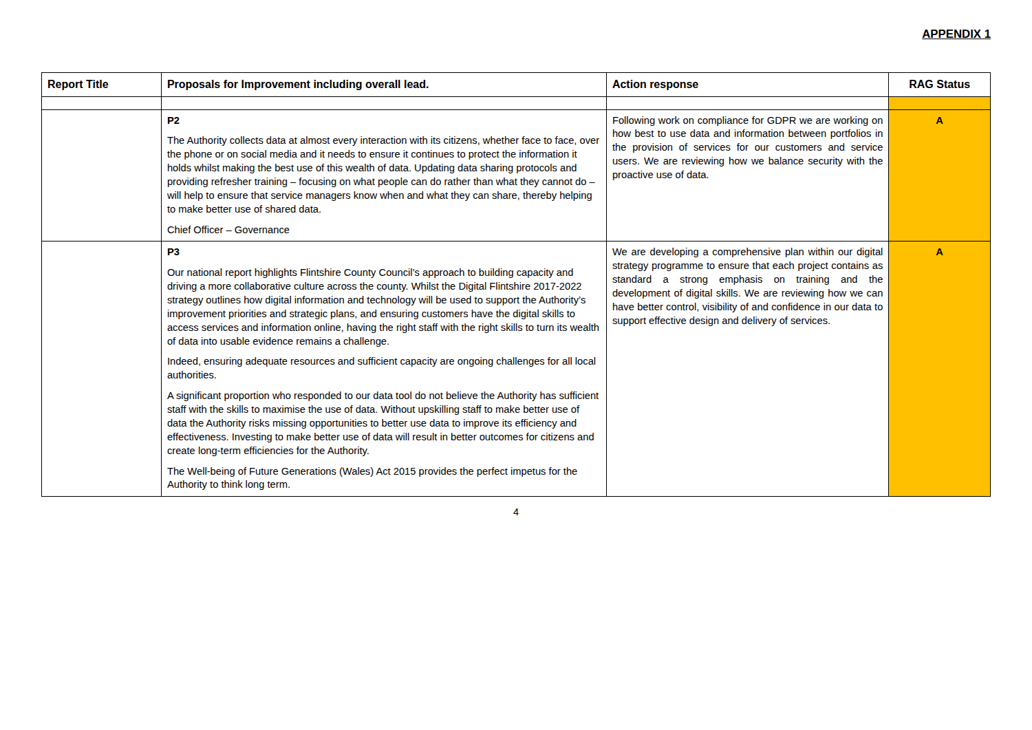APPENDIX 1
| Report Title | Proposals for Improvement including overall lead. | Action response | RAG Status |
| --- | --- | --- | --- |
| | P2 The Authority collects data at almost every interaction with its citizens, whether face to face, over the phone or on social media and it needs to ensure it continues to protect the information it holds whilst making the best use of this wealth of data. Updating data sharing protocols and providing refresher training – focusing on what people can do rather than what they cannot do – will help to ensure that service managers know when and what they can share, thereby helping to make better use of shared data. Chief Officer – Governance | Following work on compliance for GDPR we are working on how best to use data and information between portfolios in the provision of services for our customers and service users. We are reviewing how we balance security with the proactive use of data. | A |
| | P3 Our national report highlights Flintshire County Council’s approach to building capacity and driving a more collaborative culture across the county. Whilst the Digital Flintshire 2017-2022 strategy outlines how digital information and technology will be used to support the Authority’s improvement priorities and strategic plans, and ensuring customers have the digital skills to access services and information online, having the right staff with the right skills to turn its wealth of data into usable evidence remains a challenge. Indeed, ensuring adequate resources and sufficient capacity are ongoing challenges for all local authorities. A significant proportion who responded to our data tool do not believe the Authority has sufficient staff with the skills to maximise the use of data. Without upskilling staff to make better use of data the Authority risks missing opportunities to better use data to improve its efficiency and effectiveness. Investing to make better use of data will result in better outcomes for citizens and create long-term efficiencies for the Authority. The Well-being of Future Generations (Wales) Act 2015 provides the perfect impetus for the Authority to think long term. | We are developing a comprehensive plan within our digital strategy programme to ensure that each project contains as standard a strong emphasis on training and the development of digital skills. We are reviewing how we can have better control, visibility of and confidence in our data to support effective design and delivery of services. | A |
4